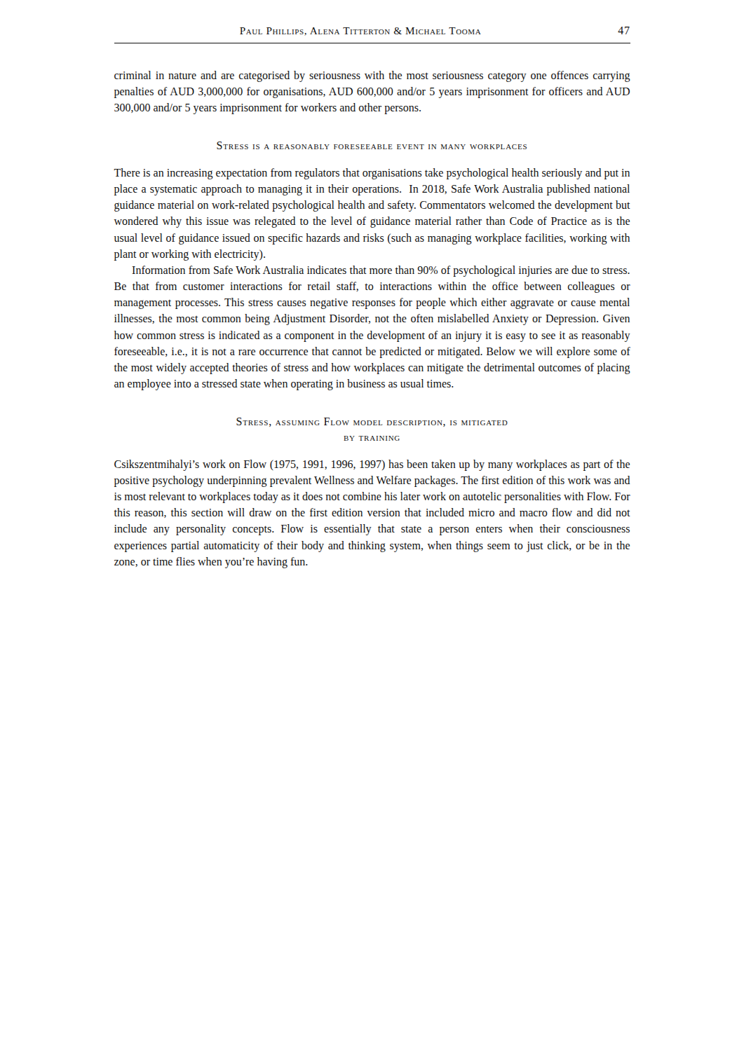Paul Phillips, Alena Titterton & Michael Tooma 47
criminal in nature and are categorised by seriousness with the most seriousness category one offences carrying penalties of AUD 3,000,000 for organisations, AUD 600,000 and/or 5 years imprisonment for officers and AUD 300,000 and/or 5 years imprisonment for workers and other persons.
Stress is a reasonably foreseeable event in many workplaces
There is an increasing expectation from regulators that organisations take psychological health seriously and put in place a systematic approach to managing it in their operations. In 2018, Safe Work Australia published national guidance material on work-related psychological health and safety. Commentators welcomed the development but wondered why this issue was relegated to the level of guidance material rather than Code of Practice as is the usual level of guidance issued on specific hazards and risks (such as managing workplace facilities, working with plant or working with electricity).
Information from Safe Work Australia indicates that more than 90% of psychological injuries are due to stress. Be that from customer interactions for retail staff, to interactions within the office between colleagues or management processes. This stress causes negative responses for people which either aggravate or cause mental illnesses, the most common being Adjustment Disorder, not the often mislabelled Anxiety or Depression. Given how common stress is indicated as a component in the development of an injury it is easy to see it as reasonably foreseeable, i.e., it is not a rare occurrence that cannot be predicted or mitigated. Below we will explore some of the most widely accepted theories of stress and how workplaces can mitigate the detrimental outcomes of placing an employee into a stressed state when operating in business as usual times.
Stress, assuming Flow model description, is mitigated
by training
Csikszentmihalyi’s work on Flow (1975, 1991, 1996, 1997) has been taken up by many workplaces as part of the positive psychology underpinning prevalent Wellness and Welfare packages. The first edition of this work was and is most relevant to workplaces today as it does not combine his later work on autotelic personalities with Flow. For this reason, this section will draw on the first edition version that included micro and macro flow and did not include any personality concepts. Flow is essentially that state a person enters when their consciousness experiences partial automaticity of their body and thinking system, when things seem to just click, or be in the zone, or time flies when you’re having fun.